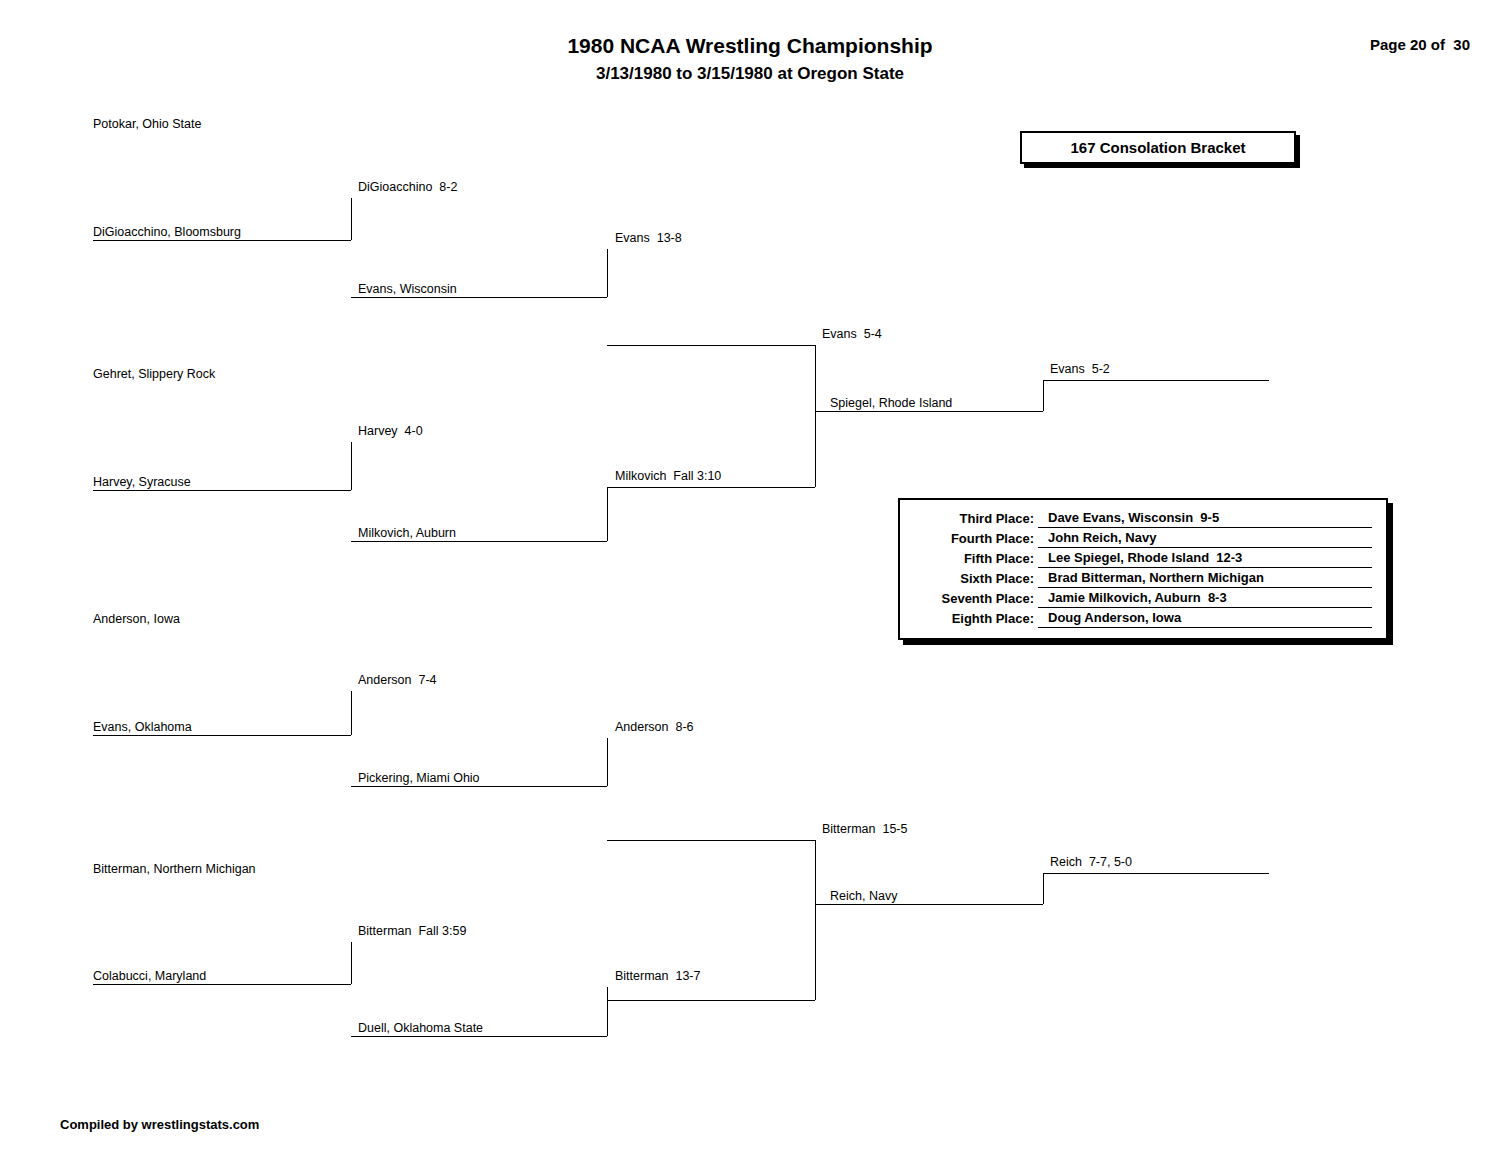Page 20 of 30
1980 NCAA Wrestling Championship
3/13/1980 to 3/15/1980 at Oregon State
167 Consolation Bracket
============================================================ TOP HALF (Round 1 pairs, Round 2, Round 3, Round 4) ============================================================
Potokar, Ohio State
DiGioacchino 8-2
DiGioacchino, Bloomsburg
Evans 13-8
Evans, Wisconsin
Gehret, Slippery Rock
Harvey 4-0
Harvey, Syracuse
Milkovich Fall 3:10
Milkovich, Auburn
Evans 5-4
Evans 5-2
Spiegel, Rhode Island
============================================================ BOTTOM HALF ============================================================
Anderson, Iowa
Anderson 7-4
Evans, Oklahoma
Anderson 8-6
Pickering, Miami Ohio
Bitterman, Northern Michigan
Bitterman Fall 3:59
Colabucci, Maryland
Bitterman 13-7
Duell, Oklahoma State
Bitterman 15-5
Reich 7-7, 5-0
Reich, Navy
============================================================ PLACEMENTS ============================================================
| Third Place: | Dave Evans, Wisconsin 9-5 |
| Fourth Place: | John Reich, Navy |
| Fifth Place: | Lee Spiegel, Rhode Island 12-3 |
| Sixth Place: | Brad Bitterman, Northern Michigan |
| Seventh Place: | Jamie Milkovich, Auburn 8-3 |
| Eighth Place: | Doug Anderson, Iowa |
Compiled by wrestlingstats.com